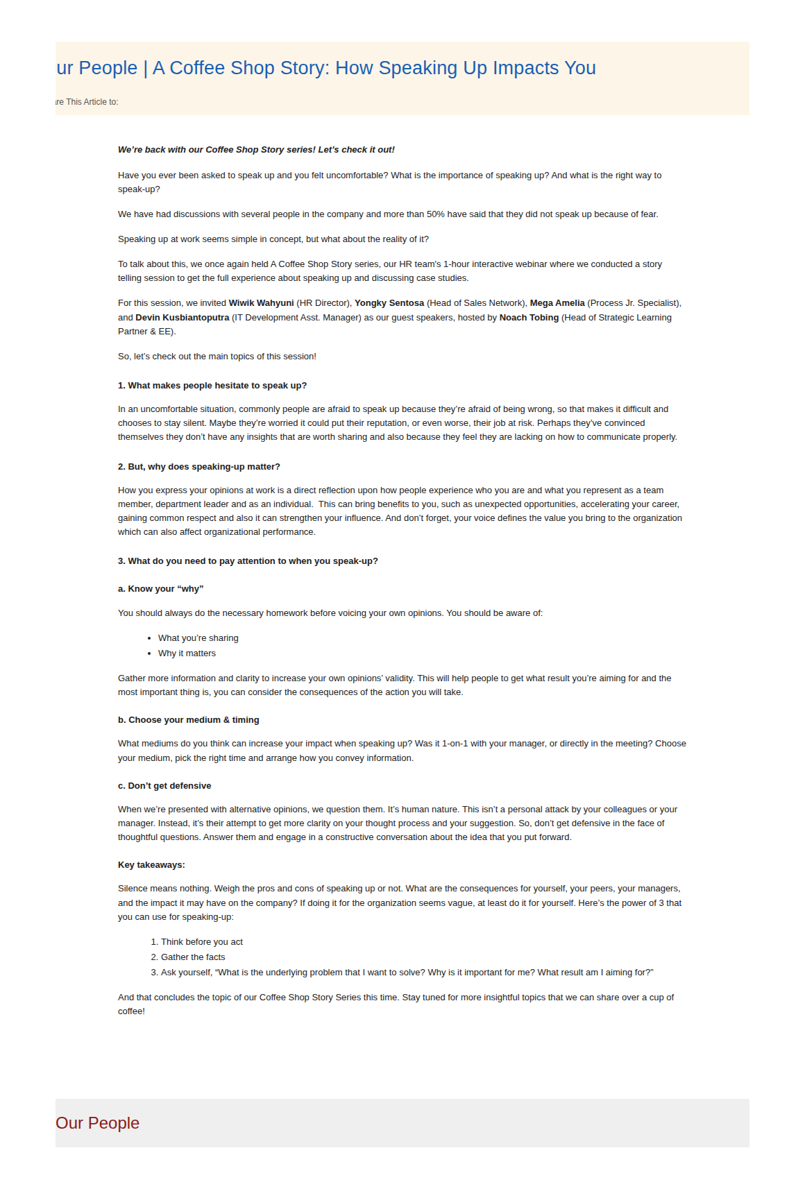Our People | A Coffee Shop Story: How Speaking Up Impacts You
Share This Article to:
We’re back with our Coffee Shop Story series! Let’s check it out!
Have you ever been asked to speak up and you felt uncomfortable? What is the importance of speaking up? And what is the right way to speak-up?
We have had discussions with several people in the company and more than 50% have said that they did not speak up because of fear.
Speaking up at work seems simple in concept, but what about the reality of it?
To talk about this, we once again held A Coffee Shop Story series, our HR team's 1-hour interactive webinar where we conducted a story telling session to get the full experience about speaking up and discussing case studies.
For this session, we invited Wiwik Wahyuni (HR Director), Yongky Sentosa (Head of Sales Network), Mega Amelia (Process Jr. Specialist), and Devin Kusbiantoputra (IT Development Asst. Manager) as our guest speakers, hosted by Noach Tobing (Head of Strategic Learning Partner & EE).
So, let’s check out the main topics of this session!
1. What makes people hesitate to speak up?
In an uncomfortable situation, commonly people are afraid to speak up because they’re afraid of being wrong, so that makes it difficult and chooses to stay silent. Maybe they’re worried it could put their reputation, or even worse, their job at risk. Perhaps they’ve convinced themselves they don’t have any insights that are worth sharing and also because they feel they are lacking on how to communicate properly.
2. But, why does speaking-up matter?
How you express your opinions at work is a direct reflection upon how people experience who you are and what you represent as a team member, department leader and as an individual. This can bring benefits to you, such as unexpected opportunities, accelerating your career, gaining common respect and also it can strengthen your influence. And don’t forget, your voice defines the value you bring to the organization which can also affect organizational performance.
3. What do you need to pay attention to when you speak-up?
a. Know your “why”
You should always do the necessary homework before voicing your own opinions. You should be aware of:
What you’re sharing
Why it matters
Gather more information and clarity to increase your own opinions’ validity. This will help people to get what result you’re aiming for and the most important thing is, you can consider the consequences of the action you will take.
b. Choose your medium & timing
What mediums do you think can increase your impact when speaking up? Was it 1-on-1 with your manager, or directly in the meeting? Choose your medium, pick the right time and arrange how you convey information.
c. Don’t get defensive
When we’re presented with alternative opinions, we question them. It’s human nature. This isn’t a personal attack by your colleagues or your manager. Instead, it’s their attempt to get more clarity on your thought process and your suggestion. So, don’t get defensive in the face of thoughtful questions. Answer them and engage in a constructive conversation about the idea that you put forward.
Key takeaways:
Silence means nothing. Weigh the pros and cons of speaking up or not. What are the consequences for yourself, your peers, your managers, and the impact it may have on the company? If doing it for the organization seems vague, at least do it for yourself. Here’s the power of 3 that you can use for speaking-up:
Think before you act
Gather the facts
Ask yourself, “What is the underlying problem that I want to solve? Why is it important for me? What result am I aiming for?”
And that concludes the topic of our Coffee Shop Story Series this time. Stay tuned for more insightful topics that we can share over a cup of coffee!
Our People